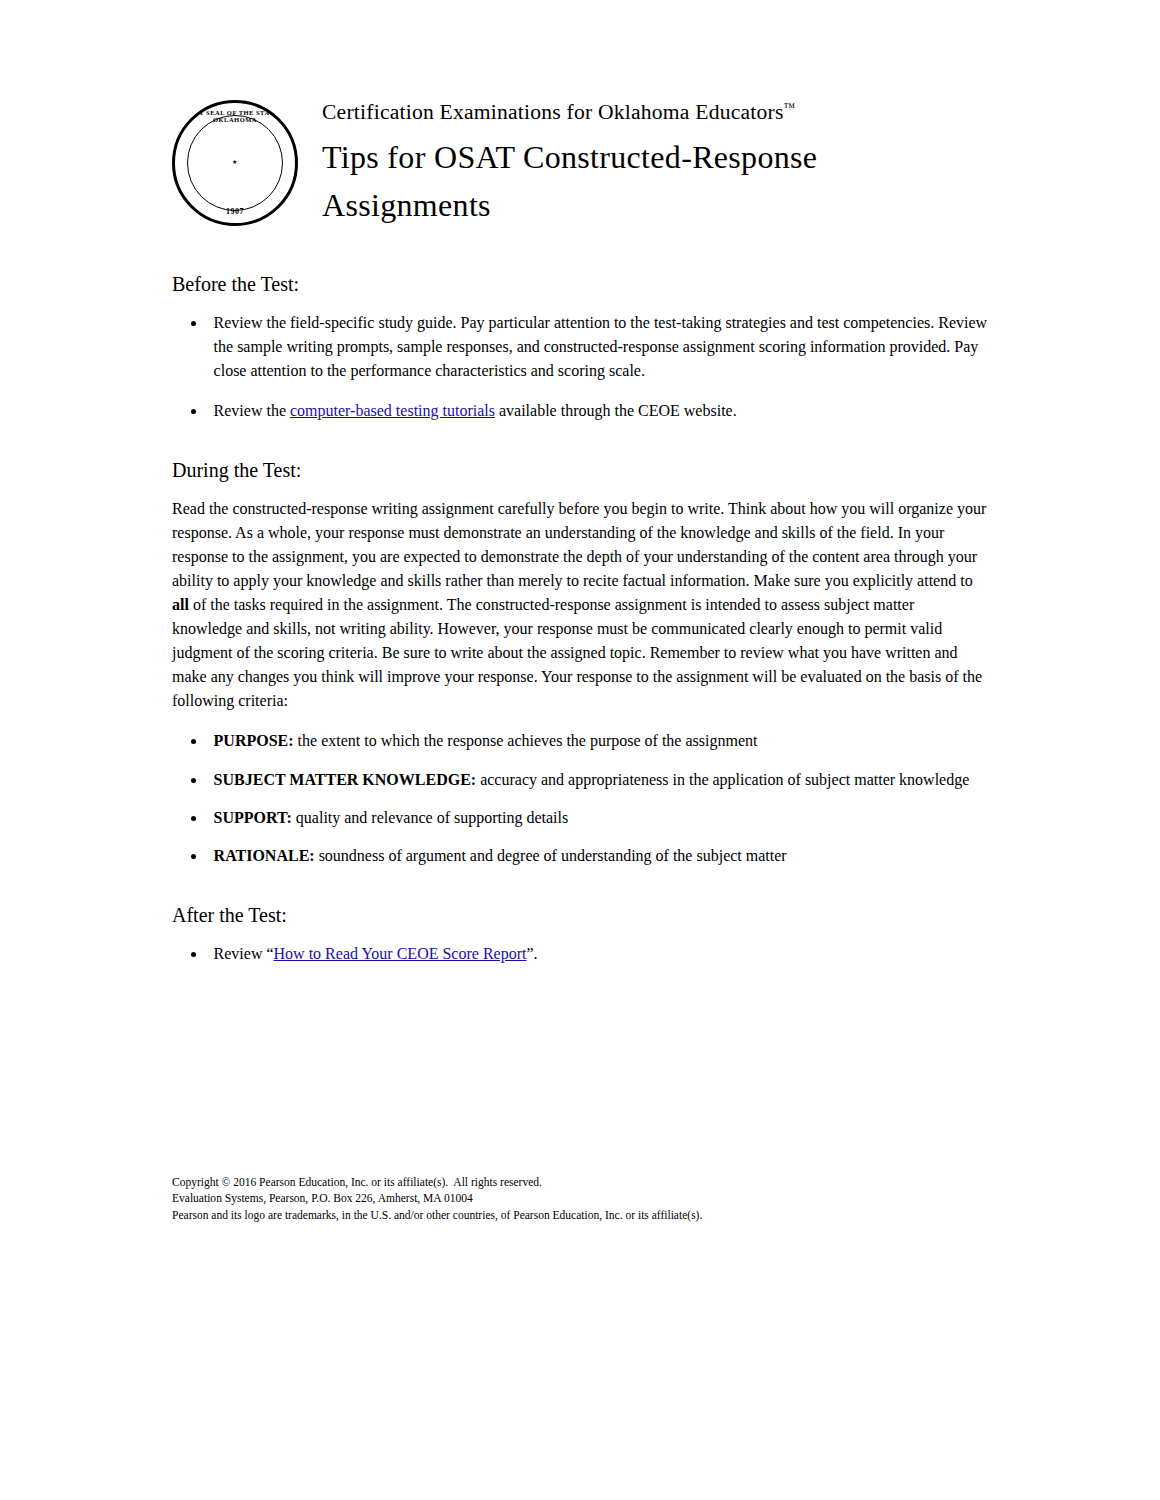GREAT SEAL OF THE STATE OF OKLAHOMA
★
1907
Certification Examinations for Oklahoma Educators™
Tips for OSAT Constructed-Response Assignments
Before the Test:
Review the field-specific study guide. Pay particular attention to the test-taking strategies and test competencies. Review the sample writing prompts, sample responses, and constructed-response assignment scoring information provided. Pay close attention to the performance characteristics and scoring scale.
Review the computer-based testing tutorials available through the CEOE website.
During the Test:
Read the constructed-response writing assignment carefully before you begin to write. Think about how you will organize your response. As a whole, your response must demonstrate an understanding of the knowledge and skills of the field. In your response to the assignment, you are expected to demonstrate the depth of your understanding of the content area through your ability to apply your knowledge and skills rather than merely to recite factual information. Make sure you explicitly attend to all of the tasks required in the assignment. The constructed-response assignment is intended to assess subject matter knowledge and skills, not writing ability. However, your response must be communicated clearly enough to permit valid judgment of the scoring criteria. Be sure to write about the assigned topic. Remember to review what you have written and make any changes you think will improve your response. Your response to the assignment will be evaluated on the basis of the following criteria:
PURPOSE: the extent to which the response achieves the purpose of the assignment
SUBJECT MATTER KNOWLEDGE: accuracy and appropriateness in the application of subject matter knowledge
SUPPORT: quality and relevance of supporting details
RATIONALE: soundness of argument and degree of understanding of the subject matter
After the Test:
Review “How to Read Your CEOE Score Report”.
Copyright © 2016 Pearson Education, Inc. or its affiliate(s). All rights reserved.
Evaluation Systems, Pearson, P.O. Box 226, Amherst, MA 01004
Pearson and its logo are trademarks, in the U.S. and/or other countries, of Pearson Education, Inc. or its affiliate(s).